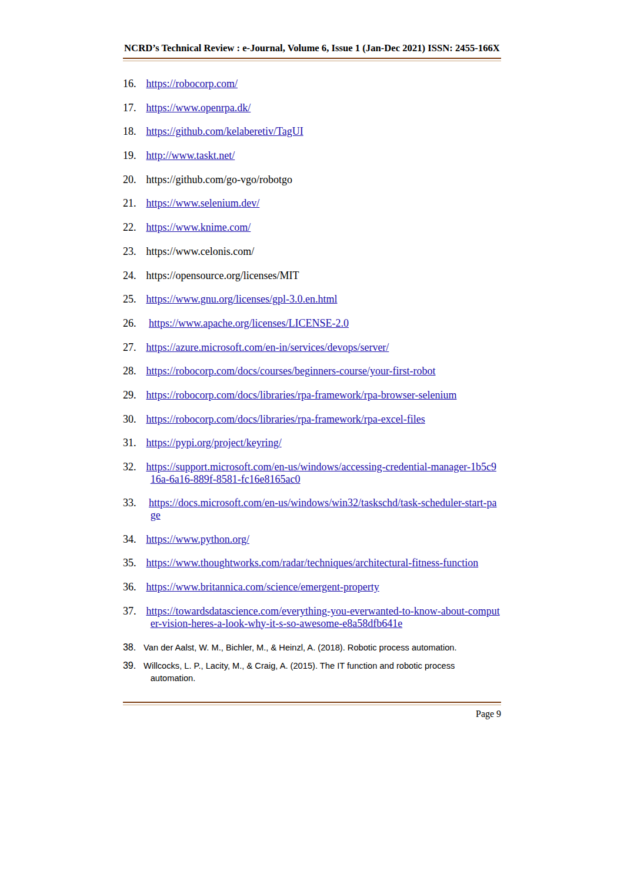NCRD’s Technical Review : e-Journal, Volume 6, Issue 1 (Jan-Dec 2021) ISSN: 2455-166X
16. https://robocorp.com/
17. https://www.openrpa.dk/
18. https://github.com/kelaberetiv/TagUI
19. http://www.taskt.net/
20. https://github.com/go-vgo/robotgo
21. https://www.selenium.dev/
22. https://www.knime.com/
23. https://www.celonis.com/
24. https://opensource.org/licenses/MIT
25. https://www.gnu.org/licenses/gpl-3.0.en.html
26. https://www.apache.org/licenses/LICENSE-2.0
27. https://azure.microsoft.com/en-in/services/devops/server/
28. https://robocorp.com/docs/courses/beginners-course/your-first-robot
29. https://robocorp.com/docs/libraries/rpa-framework/rpa-browser-selenium
30. https://robocorp.com/docs/libraries/rpa-framework/rpa-excel-files
31. https://pypi.org/project/keyring/
32. https://support.microsoft.com/en-us/windows/accessing-credential-manager-1b5c916a-6a16-889f-8581-fc16e8165ac0
33. https://docs.microsoft.com/en-us/windows/win32/taskschd/task-scheduler-start-page
34. https://www.python.org/
35. https://www.thoughtworks.com/radar/techniques/architectural-fitness-function
36. https://www.britannica.com/science/emergent-property
37. https://towardsdatascience.com/everything-you-everwanted-to-know-about-computer-vision-heres-a-look-why-it-s-so-awesome-e8a58dfb641e
38. Van der Aalst, W. M., Bichler, M., & Heinzl, A. (2018). Robotic process automation.
39. Willcocks, L. P., Lacity, M., & Craig, A. (2015). The IT function and robotic process automation.
Page 9